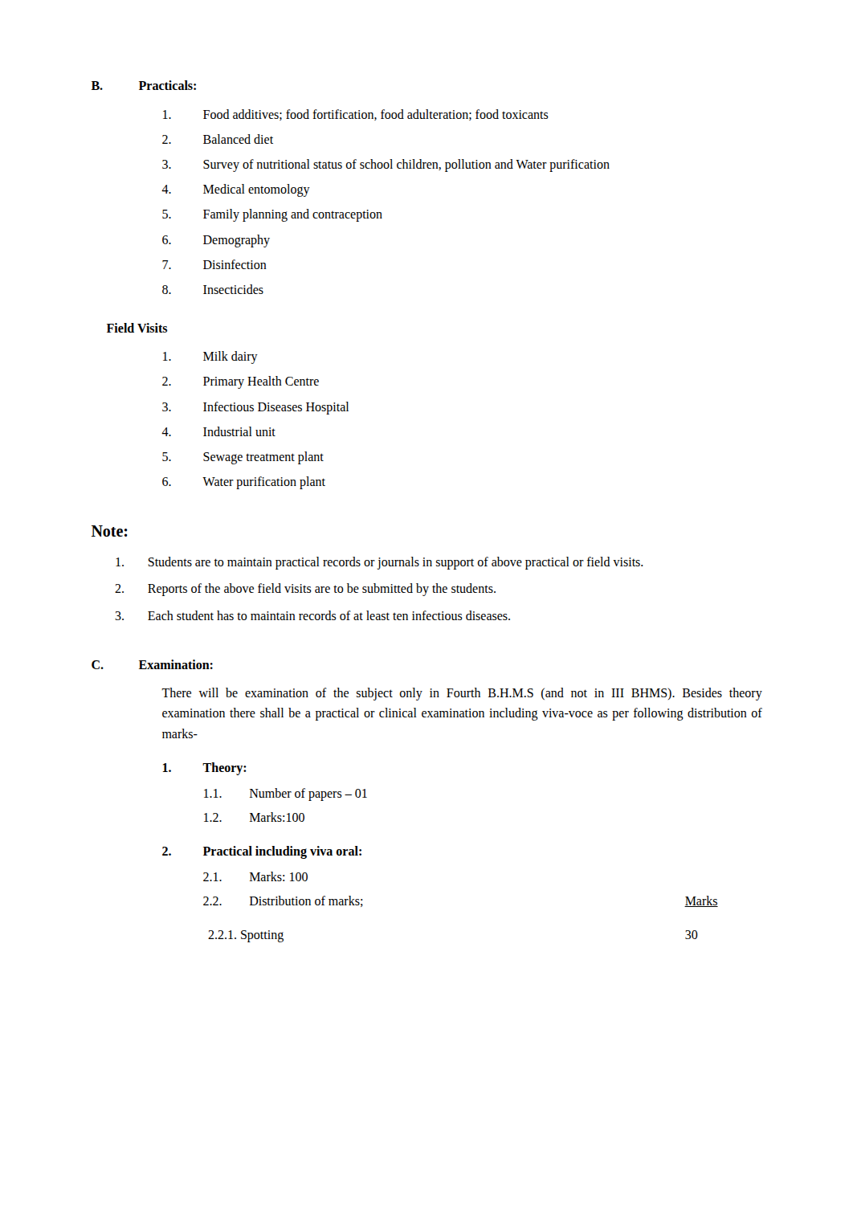B. Practicals:
1. Food additives; food fortification, food adulteration; food toxicants
2. Balanced diet
3. Survey of nutritional status of school children, pollution and Water purification
4. Medical entomology
5. Family planning and contraception
6. Demography
7. Disinfection
8. Insecticides
Field Visits
1. Milk dairy
2. Primary Health Centre
3. Infectious Diseases Hospital
4. Industrial unit
5. Sewage treatment plant
6. Water purification plant
Note:
1. Students are to maintain practical records or journals in support of above practical or field visits.
2. Reports of the above field visits are to be submitted by the students.
3. Each student has to maintain records of at least ten infectious diseases.
C. Examination:
There will be examination of the subject only in Fourth B.H.M.S (and not in III BHMS). Besides theory examination there shall be a practical or clinical examination including viva-voce as per following distribution of marks-
1. Theory:
1.1. Number of papers – 01
1.2. Marks:100
2. Practical including viva oral:
2.1. Marks: 100
2.2. Distribution of marks; Marks
2.2.1. Spotting 30